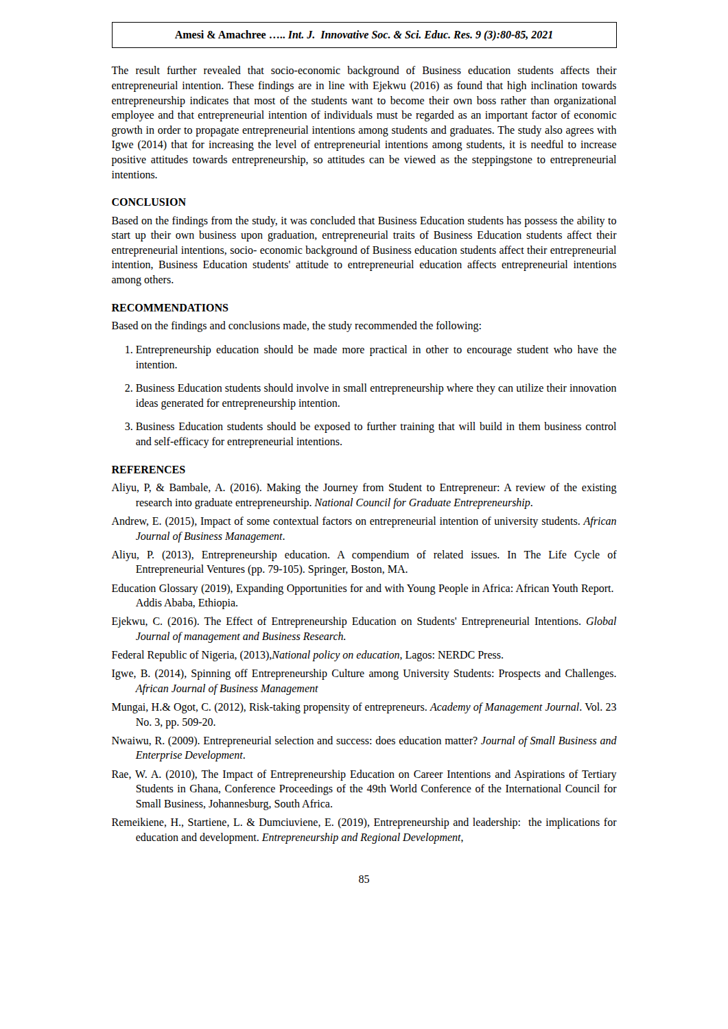Amesi & Amachree ….. Int. J. Innovative Soc. & Sci. Educ. Res. 9 (3):80-85, 2021
The result further revealed that socio-economic background of Business education students affects their entrepreneurial intention. These findings are in line with Ejekwu (2016) as found that high inclination towards entrepreneurship indicates that most of the students want to become their own boss rather than organizational employee and that entrepreneurial intention of individuals must be regarded as an important factor of economic growth in order to propagate entrepreneurial intentions among students and graduates. The study also agrees with Igwe (2014) that for increasing the level of entrepreneurial intentions among students, it is needful to increase positive attitudes towards entrepreneurship, so attitudes can be viewed as the steppingstone to entrepreneurial intentions.
Conclusion
Based on the findings from the study, it was concluded that Business Education students has possess the ability to start up their own business upon graduation, entrepreneurial traits of Business Education students affect their entrepreneurial intentions, socio- economic background of Business education students affect their entrepreneurial intention, Business Education students' attitude to entrepreneurial education affects entrepreneurial intentions among others.
Recommendations
Based on the findings and conclusions made, the study recommended the following:
Entrepreneurship education should be made more practical in other to encourage student who have the intention.
Business Education students should involve in small entrepreneurship where they can utilize their innovation ideas generated for entrepreneurship intention.
Business Education students should be exposed to further training that will build in them business control and self-efficacy for entrepreneurial intentions.
References
Aliyu, P, & Bambale, A. (2016). Making the Journey from Student to Entrepreneur: A review of the existing research into graduate entrepreneurship. National Council for Graduate Entrepreneurship.
Andrew, E. (2015), Impact of some contextual factors on entrepreneurial intention of university students. African Journal of Business Management.
Aliyu, P. (2013), Entrepreneurship education. A compendium of related issues. In The Life Cycle of Entrepreneurial Ventures (pp. 79-105). Springer, Boston, MA.
Education Glossary (2019), Expanding Opportunities for and with Young People in Africa: African Youth Report. Addis Ababa, Ethiopia.
Ejekwu, C. (2016). The Effect of Entrepreneurship Education on Students' Entrepreneurial Intentions. Global Journal of management and Business Research.
Federal Republic of Nigeria, (2013),National policy on education, Lagos: NERDC Press.
Igwe, B. (2014), Spinning off Entrepreneurship Culture among University Students: Prospects and Challenges. African Journal of Business Management
Mungai, H.& Ogot, C. (2012), Risk-taking propensity of entrepreneurs. Academy of Management Journal. Vol. 23 No. 3, pp. 509-20.
Nwaiwu, R. (2009). Entrepreneurial selection and success: does education matter? Journal of Small Business and Enterprise Development.
Rae, W. A. (2010), The Impact of Entrepreneurship Education on Career Intentions and Aspirations of Tertiary Students in Ghana, Conference Proceedings of the 49th World Conference of the International Council for Small Business, Johannesburg, South Africa.
Remeikiene, H., Startiene, L. & Dumciuviene, E. (2019), Entrepreneurship and leadership: the implications for education and development. Entrepreneurship and Regional Development,
85